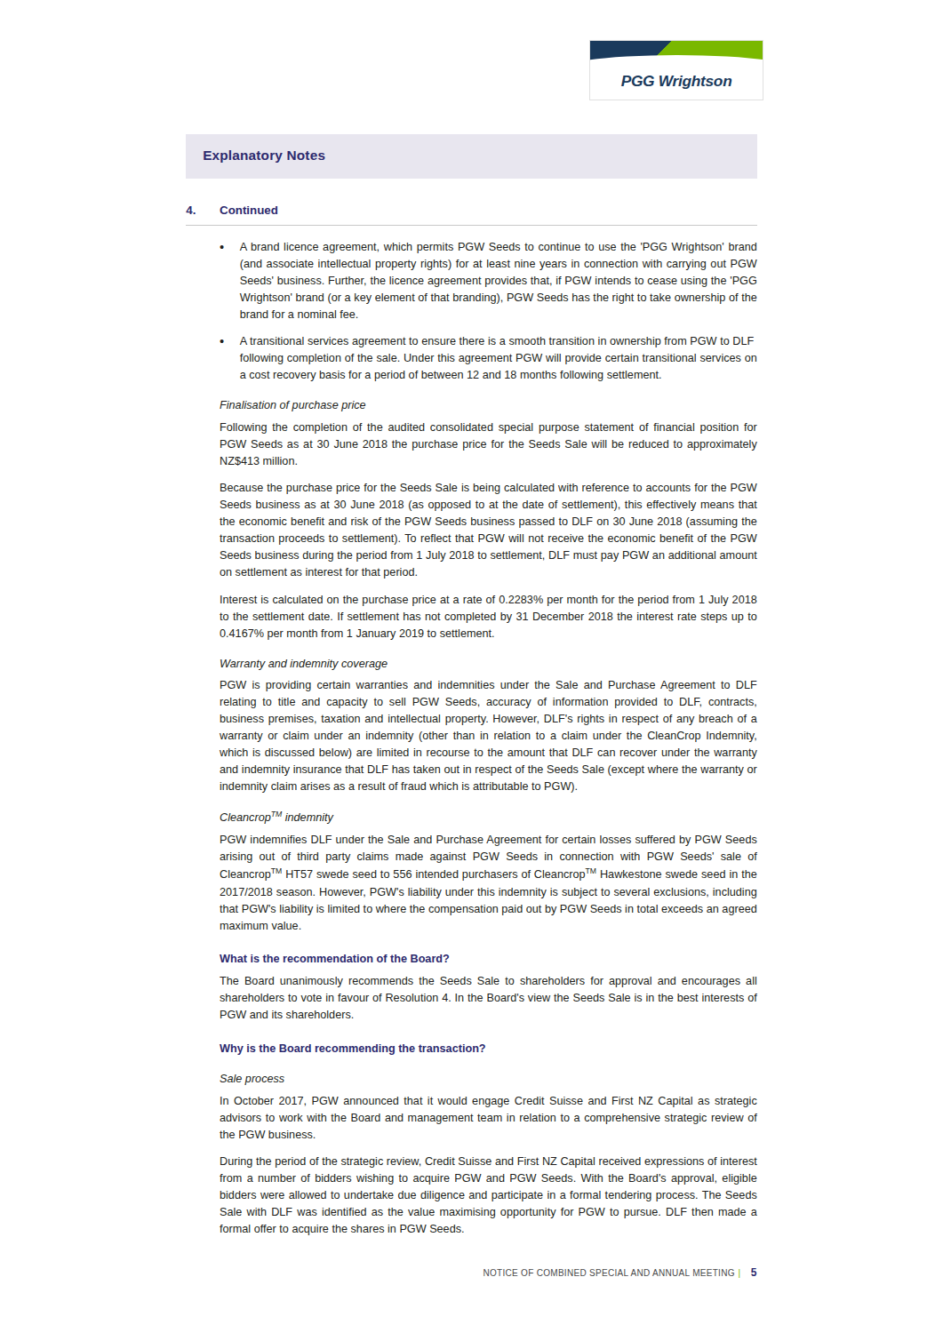PGG Wrightson
Explanatory Notes
4. Continued
A brand licence agreement, which permits PGW Seeds to continue to use the 'PGG Wrightson' brand (and associate intellectual property rights) for at least nine years in connection with carrying out PGW Seeds' business. Further, the licence agreement provides that, if PGW intends to cease using the 'PGG Wrightson' brand (or a key element of that branding), PGW Seeds has the right to take ownership of the brand for a nominal fee.
A transitional services agreement to ensure there is a smooth transition in ownership from PGW to DLF following completion of the sale. Under this agreement PGW will provide certain transitional services on a cost recovery basis for a period of between 12 and 18 months following settlement.
Finalisation of purchase price
Following the completion of the audited consolidated special purpose statement of financial position for PGW Seeds as at 30 June 2018 the purchase price for the Seeds Sale will be reduced to approximately NZ$413 million.
Because the purchase price for the Seeds Sale is being calculated with reference to accounts for the PGW Seeds business as at 30 June 2018 (as opposed to at the date of settlement), this effectively means that the economic benefit and risk of the PGW Seeds business passed to DLF on 30 June 2018 (assuming the transaction proceeds to settlement). To reflect that PGW will not receive the economic benefit of the PGW Seeds business during the period from 1 July 2018 to settlement, DLF must pay PGW an additional amount on settlement as interest for that period.
Interest is calculated on the purchase price at a rate of 0.2283% per month for the period from 1 July 2018 to the settlement date. If settlement has not completed by 31 December 2018 the interest rate steps up to 0.4167% per month from 1 January 2019 to settlement.
Warranty and indemnity coverage
PGW is providing certain warranties and indemnities under the Sale and Purchase Agreement to DLF relating to title and capacity to sell PGW Seeds, accuracy of information provided to DLF, contracts, business premises, taxation and intellectual property. However, DLF's rights in respect of any breach of a warranty or claim under an indemnity (other than in relation to a claim under the CleanCrop Indemnity, which is discussed below) are limited in recourse to the amount that DLF can recover under the warranty and indemnity insurance that DLF has taken out in respect of the Seeds Sale (except where the warranty or indemnity claim arises as a result of fraud which is attributable to PGW).
CleancropTM indemnity
PGW indemnifies DLF under the Sale and Purchase Agreement for certain losses suffered by PGW Seeds arising out of third party claims made against PGW Seeds in connection with PGW Seeds' sale of CleancropTM HT57 swede seed to 556 intended purchasers of CleancropTM Hawkestone swede seed in the 2017/2018 season. However, PGW's liability under this indemnity is subject to several exclusions, including that PGW's liability is limited to where the compensation paid out by PGW Seeds in total exceeds an agreed maximum value.
What is the recommendation of the Board?
The Board unanimously recommends the Seeds Sale to shareholders for approval and encourages all shareholders to vote in favour of Resolution 4. In the Board's view the Seeds Sale is in the best interests of PGW and its shareholders.
Why is the Board recommending the transaction?
Sale process
In October 2017, PGW announced that it would engage Credit Suisse and First NZ Capital as strategic advisors to work with the Board and management team in relation to a comprehensive strategic review of the PGW business.
During the period of the strategic review, Credit Suisse and First NZ Capital received expressions of interest from a number of bidders wishing to acquire PGW and PGW Seeds. With the Board's approval, eligible bidders were allowed to undertake due diligence and participate in a formal tendering process. The Seeds Sale with DLF was identified as the value maximising opportunity for PGW to pursue. DLF then made a formal offer to acquire the shares in PGW Seeds.
NOTICE OF COMBINED SPECIAL AND ANNUAL MEETING|5